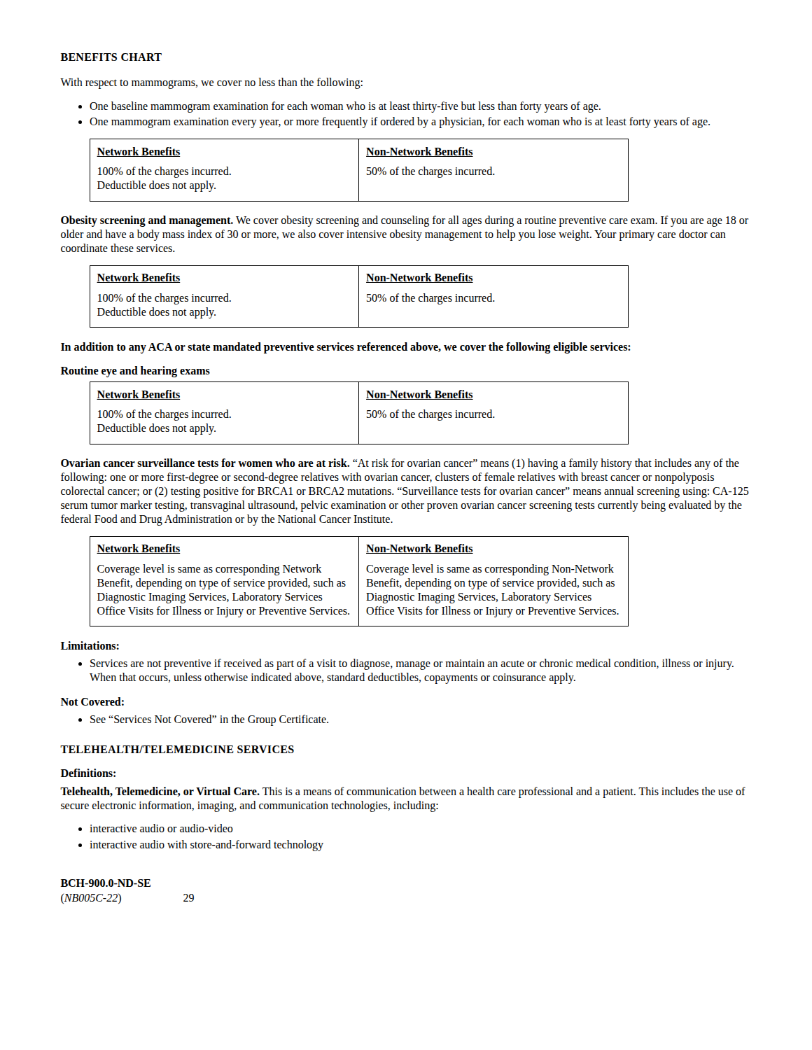BENEFITS CHART
With respect to mammograms, we cover no less than the following:
One baseline mammogram examination for each woman who is at least thirty-five but less than forty years of age.
One mammogram examination every year, or more frequently if ordered by a physician, for each woman who is at least forty years of age.
| Network Benefits 100% of the charges incurred. Deductible does not apply. | Non-Network Benefits 50% of the charges incurred. |
Obesity screening and management. We cover obesity screening and counseling for all ages during a routine preventive care exam. If you are age 18 or older and have a body mass index of 30 or more, we also cover intensive obesity management to help you lose weight. Your primary care doctor can coordinate these services.
| Network Benefits 100% of the charges incurred. Deductible does not apply. | Non-Network Benefits 50% of the charges incurred. |
In addition to any ACA or state mandated preventive services referenced above, we cover the following eligible services:
Routine eye and hearing exams
| Network Benefits 100% of the charges incurred. Deductible does not apply. | Non-Network Benefits 50% of the charges incurred. |
Ovarian cancer surveillance tests for women who are at risk. “At risk for ovarian cancer” means (1) having a family history that includes any of the following: one or more first-degree or second-degree relatives with ovarian cancer, clusters of female relatives with breast cancer or nonpolyposis colorectal cancer; or (2) testing positive for BRCA1 or BRCA2 mutations. “Surveillance tests for ovarian cancer” means annual screening using: CA-125 serum tumor marker testing, transvaginal ultrasound, pelvic examination or other proven ovarian cancer screening tests currently being evaluated by the federal Food and Drug Administration or by the National Cancer Institute.
| Network Benefits Coverage level is same as corresponding Network Benefit, depending on type of service provided, such as Diagnostic Imaging Services, Laboratory Services Office Visits for Illness or Injury or Preventive Services. | Non-Network Benefits Coverage level is same as corresponding Non-Network Benefit, depending on type of service provided, such as Diagnostic Imaging Services, Laboratory Services Office Visits for Illness or Injury or Preventive Services. |
Limitations:
Services are not preventive if received as part of a visit to diagnose, manage or maintain an acute or chronic medical condition, illness or injury. When that occurs, unless otherwise indicated above, standard deductibles, copayments or coinsurance apply.
Not Covered:
See “Services Not Covered” in the Group Certificate.
TELEHEALTH/TELEMEDICINE SERVICES
Definitions:
Telehealth, Telemedicine, or Virtual Care. This is a means of communication between a health care professional and a patient. This includes the use of secure electronic information, imaging, and communication technologies, including:
interactive audio or audio-video
interactive audio with store-and-forward technology
BCH-900.0-ND-SE (NB005C-22)29